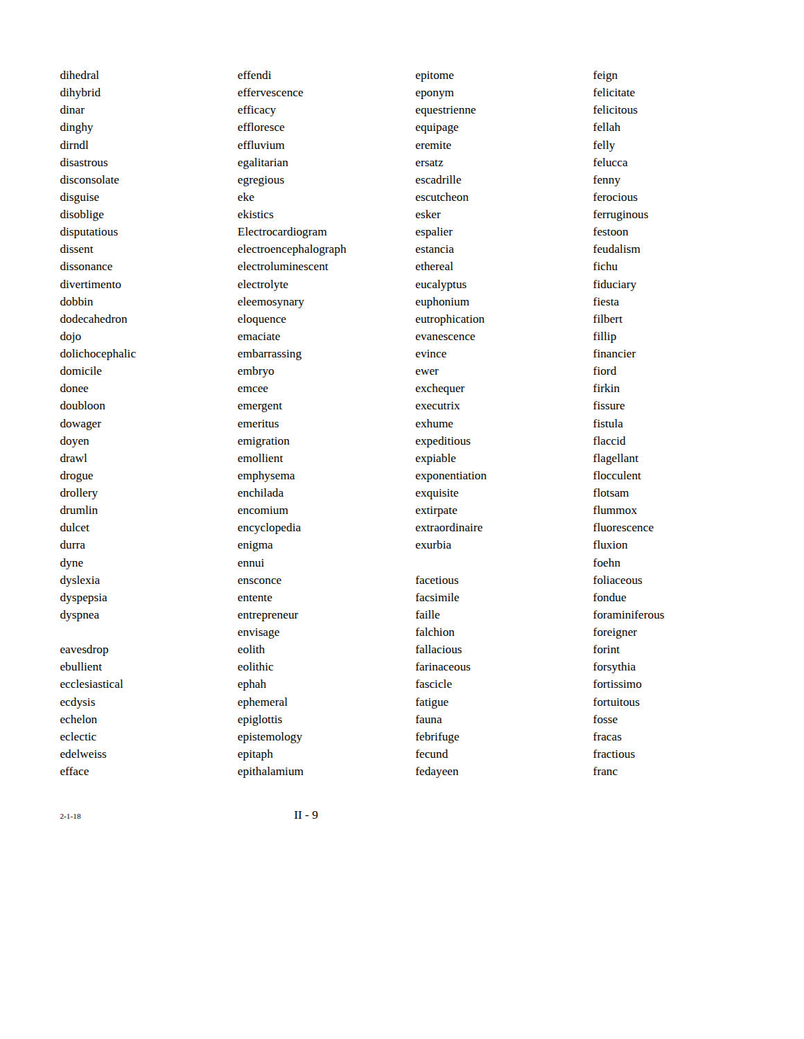dihedral
dihybrid
dinar
dinghy
dirndl
disastrous
disconsolate
disguise
disoblige
disputatious
dissent
dissonance
divertimento
dobbin
dodecahedron
dojo
dolichocephalic
domicile
donee
doubloon
dowager
doyen
drawl
drogue
drollery
drumlin
dulcet
durra
dyne
dyslexia
dyspepsia
dyspnea
eavesdrop
ebullient
ecclesiastical
ecdysis
echelon
eclectic
edelweiss
efface
effendi
effervescence
efficacy
effloresce
effluvium
egalitarian
egregious
eke
ekistics
Electrocardiogram
electroencephalograph
electroluminescent
electrolyte
eleemosynary
eloquence
emaciate
embarrassing
embryo
emcee
emergent
emeritus
emigration
emollient
emphysema
enchilada
encomium
encyclopedia
enigma
ennui
ensconce
entente
entrepreneur
envisage
eolith
eolithic
ephah
ephemeral
epiglottis
epistemology
epitaph
epithalamium
epitome
eponym
equestrienne
equipage
eremite
ersatz
escadrille
escutcheon
esker
espalier
estancia
ethereal
eucalyptus
euphonium
eutrophication
evanescence
evince
ewer
exchequer
executrix
exhume
expeditious
expiable
exponentiation
exquisite
extirpate
extraordinaire
exurbia
facetious
facsimile
faille
falchion
fallacious
farinaceous
fascicle
fatigue
fauna
febrifuge
fecund
fedayeen
feign
felicitate
felicitous
fellah
felly
felucca
fenny
ferocious
ferruginous
festoon
feudalism
fichu
fiduciary
fiesta
filbert
fillip
financier
fiord
firkin
fissure
fistula
flaccid
flagellant
flocculent
flotsam
flummox
fluorescence
fluxion
foehn
foliaceous
fondue
foraminiferous
foreigner
forint
forsythia
fortissimo
fortuitous
fosse
fracas
fractious
franc
2-1-18 II - 9